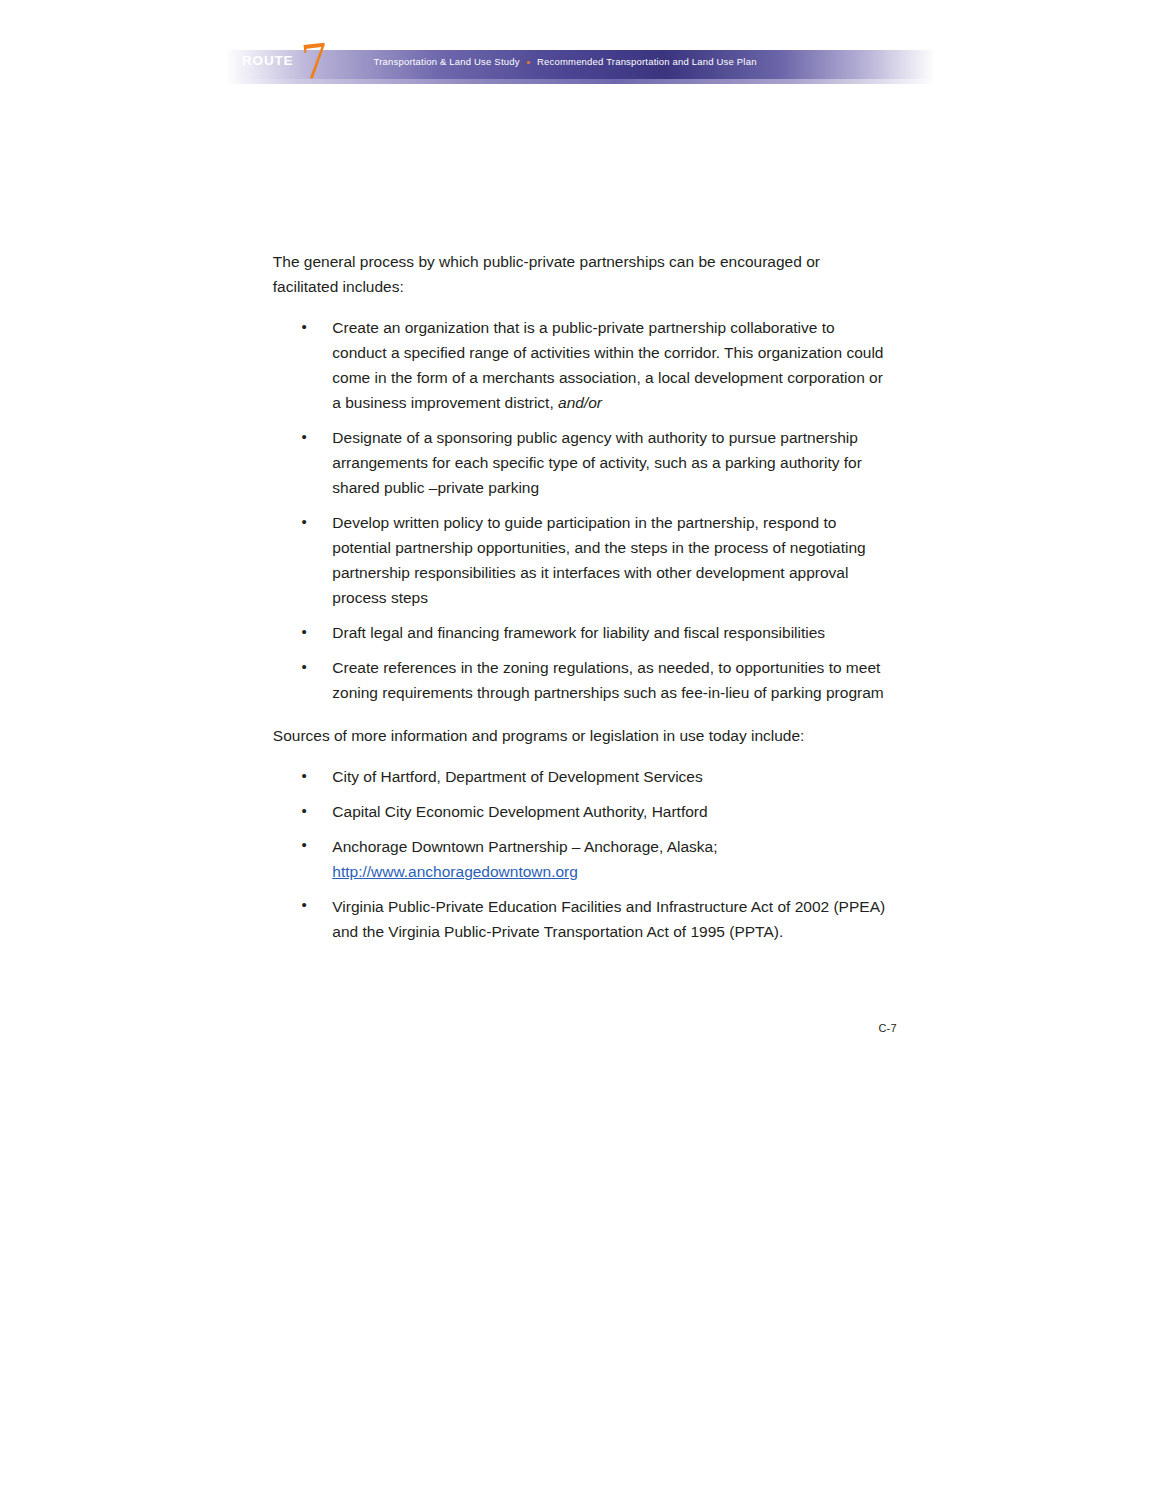ROUTE 7 Transportation & Land Use Study • Recommended Transportation and Land Use Plan
The general process by which public-private partnerships can be encouraged or facilitated includes:
Create an organization that is a public-private partnership collaborative to conduct a specified range of activities within the corridor. This organization could come in the form of a merchants association, a local development corporation or a business improvement district, and/or
Designate of a sponsoring public agency with authority to pursue partnership arrangements for each specific type of activity, such as a parking authority for shared public –private parking
Develop written policy to guide participation in the partnership, respond to potential partnership opportunities, and the steps in the process of negotiating partnership responsibilities as it interfaces with other development approval process steps
Draft legal and financing framework for liability and fiscal responsibilities
Create references in the zoning regulations, as needed, to opportunities to meet zoning requirements through partnerships such as fee-in-lieu of parking program
Sources of more information and programs or legislation in use today include:
City of Hartford, Department of Development Services
Capital City Economic Development Authority, Hartford
Anchorage Downtown Partnership – Anchorage, Alaska;
http://www.anchoragedowntown.org
Virginia Public-Private Education Facilities and Infrastructure Act of 2002 (PPEA) and the Virginia Public-Private Transportation Act of 1995 (PPTA).
C-7